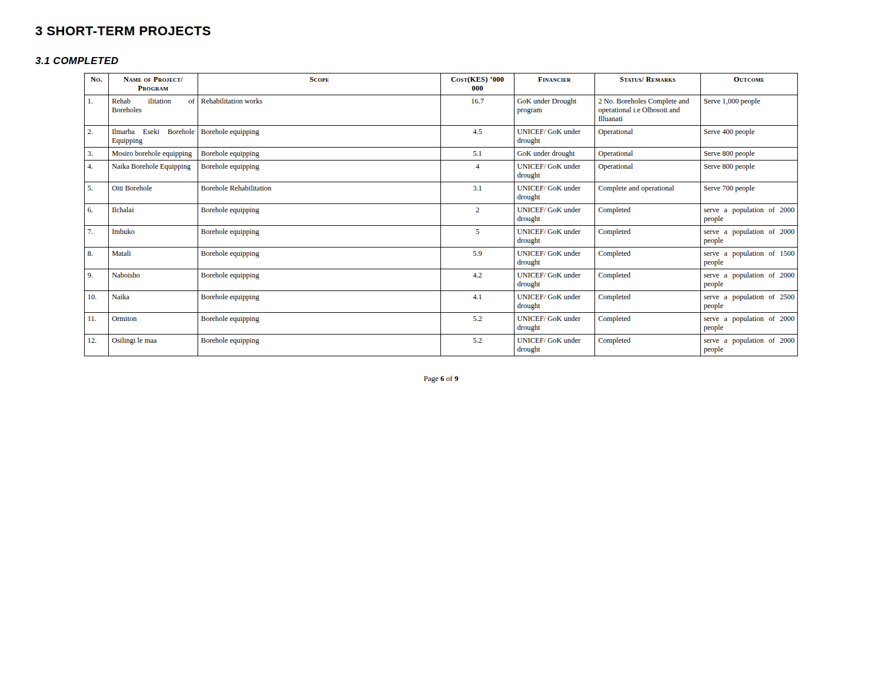3 SHORT-TERM PROJECTS
3.1 COMPLETED
| No. | Name of Project/ Program | Scope | Cost(KES) ‘000 000 | Financier | Status/ Remarks | Outcome |
| --- | --- | --- | --- | --- | --- | --- |
| 1. | Rehab ilitation of Boreholes | Rehabilitation works | 16.7 | GoK under Drought program | 2 No. Boreholes Complete and operational i.e Olbosoit and Illuanati | Serve 1,000 people |
| 2. | Ilmarba Eseki Borehole Equipping | Borehole equipping | 4.5 | UNICEF/ GoK under drought | Operational | Serve 400 people |
| 3. | Mosiro borehole equipping | Borehole equipping | 5.1 | GoK under drought | Operational | Serve 800 people |
| 4. | Naika Borehole Equipping | Borehole equipping | 4 | UNICEF/ GoK under drought | Operational | Serve 800 people |
| 5. | Oiti Borehole | Borehole Rehabilitation | 3.1 | UNICEF/ GoK under drought | Complete and operational | Serve 700 people |
| 6. | Ilchalai | Borehole equipping | 2 | UNICEF/ GoK under drought | Completed | serve a population of 2000 people |
| 7. | Imbuko | Borehole equipping | 5 | UNICEF/ GoK under drought | Completed | serve a population of 2000 people |
| 8. | Matali | Borehole equipping | 5.9 | UNICEF/ GoK under drought | Completed | serve a population of 1500 people |
| 9. | Naboisho | Borehole equipping | 4.2 | UNICEF/ GoK under drought | Completed | serve a population of 2000 people |
| 10. | Naika | Borehole equipping | 4.1 | UNICEF/ GoK under drought | Completed | serve a population of 2500 people |
| 11. | Ormiton | Borehole equipping | 5.2 | UNICEF/ GoK under drought | Completed | serve a population of 2000 people |
| 12. | Osilingi le maa | Borehole equipping | 5.2 | UNICEF/ GoK under drought | Completed | serve a population of 2000 people |
Page 6 of 9